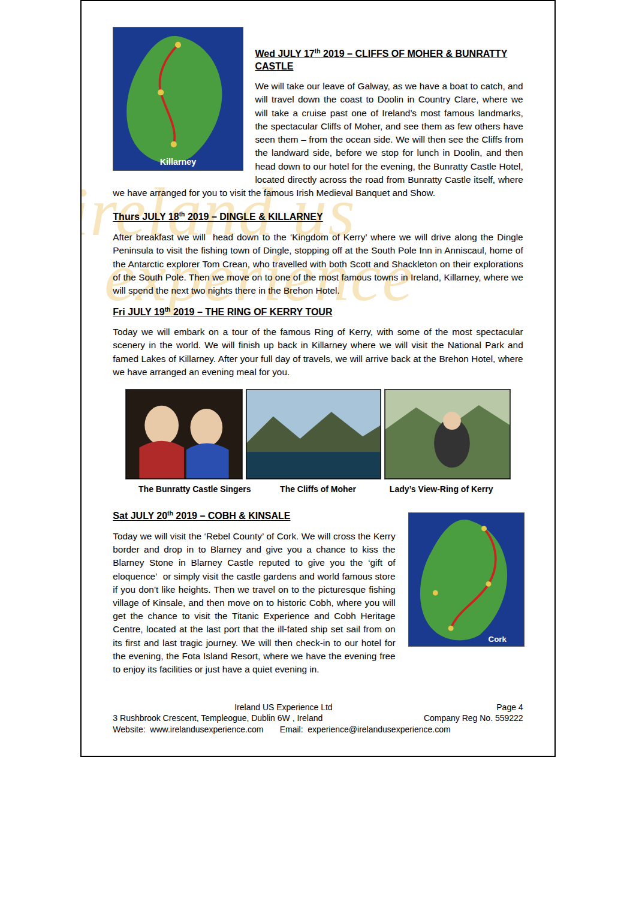ireland us experience
Wed JULY 17th 2019 – CLIFFS OF MOHER & BUNRATTY CASTLE
We will take our leave of Galway, as we have a boat to catch, and will travel down the coast to Doolin in Country Clare, where we will take a cruise past one of Ireland’s most famous landmarks, the spectacular Cliffs of Moher, and see them as few others have seen them – from the ocean side. We will then see the Cliffs from the landward side, before we stop for lunch in Doolin, and then head down to our hotel for the evening, the Bunratty Castle Hotel, located directly across the road from Bunratty Castle itself, where we have arranged for you to visit the famous Irish Medieval Banquet and Show.
Thurs JULY 18th 2019 – DINGLE & KILLARNEY
After breakfast we will head down to the ‘Kingdom of Kerry’ where we will drive along the Dingle Peninsula to visit the fishing town of Dingle, stopping off at the South Pole Inn in Anniscaul, home of the Antarctic explorer Tom Crean, who travelled with both Scott and Shackleton on their explorations of the South Pole. Then we move on to one of the most famous towns in Ireland, Killarney, where we will spend the next two nights there in the Brehon Hotel.
Fri JULY 19th 2019 – THE RING OF KERRY TOUR
Today we will embark on a tour of the famous Ring of Kerry, with some of the most spectacular scenery in the world. We will finish up back in Killarney where we will visit the National Park and famed Lakes of Killarney. After your full day of travels, we will arrive back at the Brehon Hotel, where we have arranged an evening meal for you.
The Bunratty Castle Singers The Cliffs of Moher Lady’s View-Ring of Kerry
Sat JULY 20th 2019 – COBH & KINSALE
Today we will visit the ‘Rebel County’ of Cork. We will cross the Kerry border and drop in to Blarney and give you a chance to kiss the Blarney Stone in Blarney Castle reputed to give you the ‘gift of eloquence’ or simply visit the castle gardens and world famous store if you don’t like heights. Then we travel on to the picturesque fishing village of Kinsale, and then move on to historic Cobh, where you will get the chance to visit the Titanic Experience and Cobh Heritage Centre, located at the last port that the ill-fated ship set sail from on its first and last tragic journey. We will then check-in to our hotel for the evening, the Fota Island Resort, where we have the evening free to enjoy its facilities or just have a quiet evening in.
Ireland US Experience Ltd
Page 4
3 Rushbrook Crescent, Templeogue, Dublin 6W , Ireland
Company Reg No. 559222
Website: www.irelandusexperience.com Email: experience@irelandusexperience.com